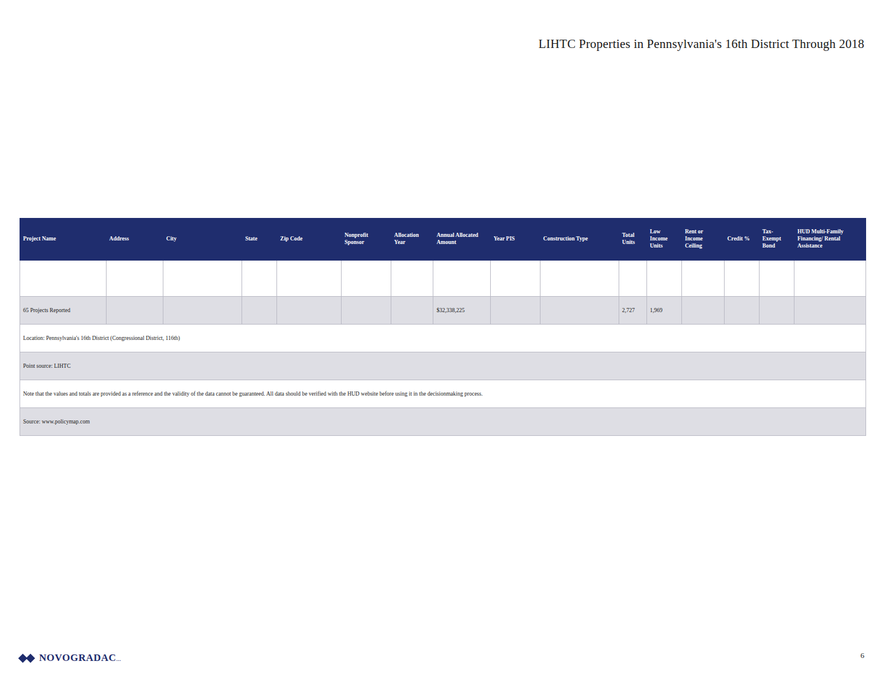LIHTC Properties in Pennsylvania's 16th District Through 2018
| Project Name | Address | City | State | Zip Code | Nonprofit Sponsor | Allocation Year | Annual Allocated Amount | Year PIS | Construction Type | Total Units | Low Income Units | Rent or Income Ceiling | Credit % | Tax-Exempt Bond | HUD Multi-Family Financing/ Rental Assistance |
| --- | --- | --- | --- | --- | --- | --- | --- | --- | --- | --- | --- | --- | --- | --- | --- |
| 65 Projects Reported | | | | | | | $32,338,225 | | | 2,727 | 1,969 | | | | |
| Location: Pennsylvania's 16th District (Congressional District, 116th) |
| Point source: LIHTC |
| Note that the values and totals are provided as a reference and the validity of the data cannot be guaranteed. All data should be verified with the HUD website before using it in the decisionmaking process. |
| Source: www.policymap.com |
NOVOGRADAC…
6